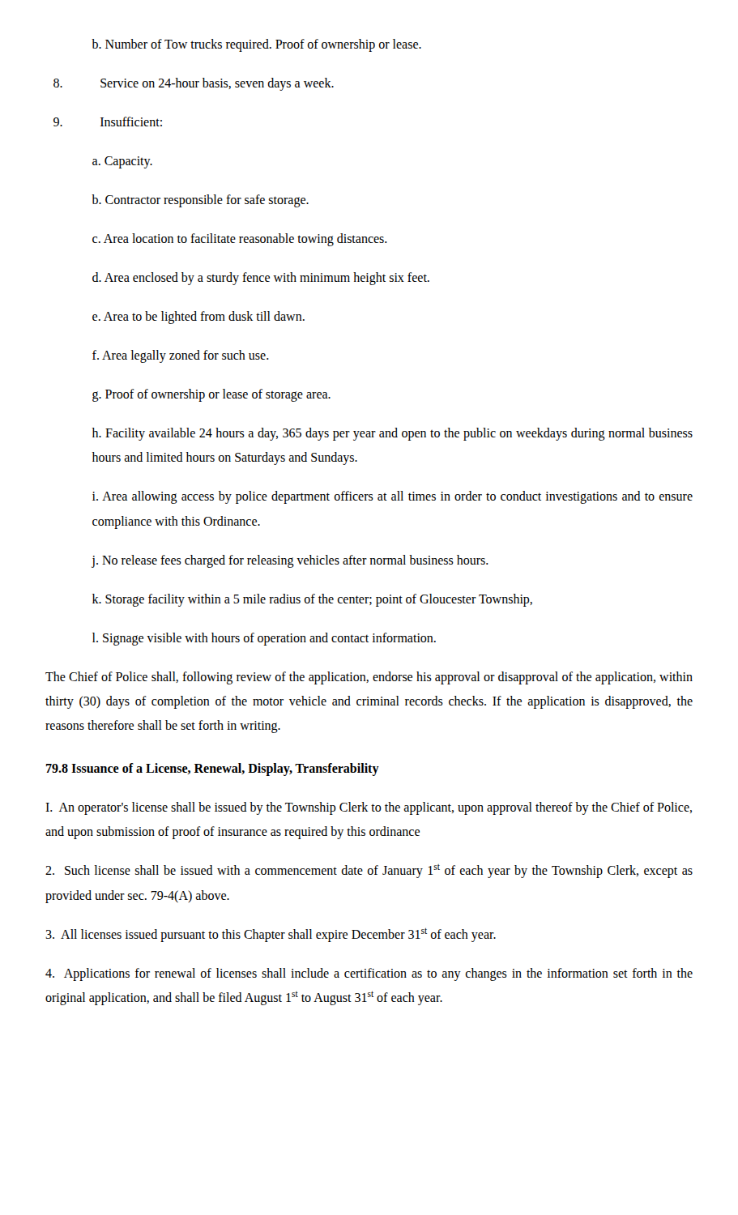b. Number of Tow trucks required. Proof of ownership or lease.
8.
Service on 24-hour basis, seven days a week.
9.
Insufficient:
a. Capacity.
b. Contractor responsible for safe storage.
c. Area location to facilitate reasonable towing distances.
d. Area enclosed by a sturdy fence with minimum height six feet.
e. Area to be lighted from dusk till dawn.
f. Area legally zoned for such use.
g. Proof of ownership or lease of storage area.
h. Facility available 24 hours a day, 365 days per year and open to the public on weekdays during normal business hours and limited hours on Saturdays and Sundays.
i. Area allowing access by police department officers at all times in order to conduct investigations and to ensure compliance with this Ordinance.
j. No release fees charged for releasing vehicles after normal business hours.
k. Storage facility within a 5 mile radius of the center; point of Gloucester Township,
l. Signage visible with hours of operation and contact information.
The Chief of Police shall, following review of the application, endorse his approval or disapproval of the application, within thirty (30) days of completion of the motor vehicle and criminal records checks. If the application is disapproved, the reasons therefore shall be set forth in writing.
79.8 Issuance of a License, Renewal, Display, Transferability
I. An operator's license shall be issued by the Township Clerk to the applicant, upon approval thereof by the Chief of Police, and upon submission of proof of insurance as required by this ordinance
2. Such license shall be issued with a commencement date of January 1st of each year by the Township Clerk, except as provided under sec. 79-4(A) above.
3. All licenses issued pursuant to this Chapter shall expire December 31st of each year.
4. Applications for renewal of licenses shall include a certification as to any changes in the information set forth in the original application, and shall be filed August 1st to August 31st of each year.